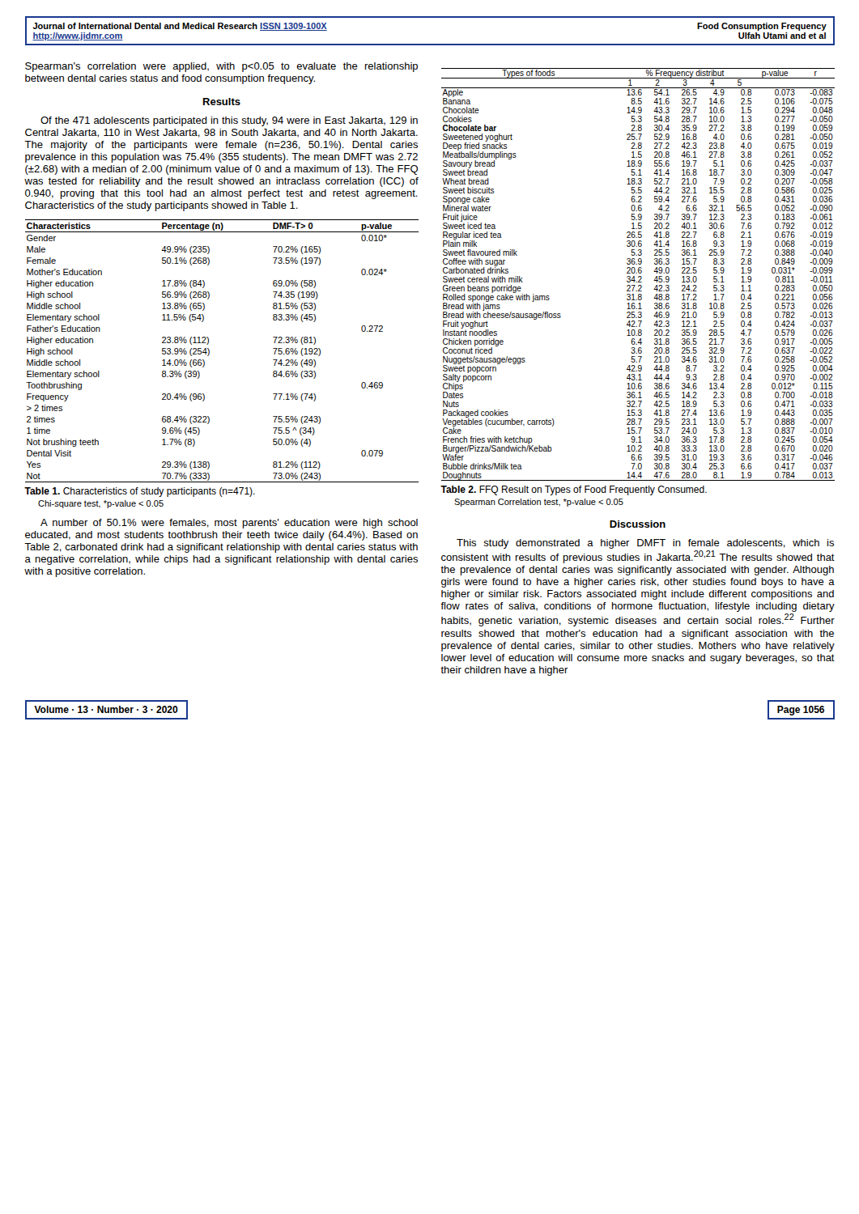Journal of International Dental and Medical Research ISSN 1309-100X
http://www.jidmr.com
Food Consumption Frequency
Ulfah Utami and et al
Spearman's correlation were applied, with p<0.05 to evaluate the relationship between dental caries status and food consumption frequency.
Results
Of the 471 adolescents participated in this study, 94 were in East Jakarta, 129 in Central Jakarta, 110 in West Jakarta, 98 in South Jakarta, and 40 in North Jakarta. The majority of the participants were female (n=236, 50.1%). Dental caries prevalence in this population was 75.4% (355 students). The mean DMFT was 2.72 (±2.68) with a median of 2.00 (minimum value of 0 and a maximum of 13). The FFQ was tested for reliability and the result showed an intraclass correlation (ICC) of 0.940, proving that this tool had an almost perfect test and retest agreement. Characteristics of the study participants showed in Table 1.
| Characteristics | Percentage (n) | DMF-T> 0 | p-value |
| --- | --- | --- | --- |
| Gender | | | 0.010* |
| Male | 49.9% (235) | 70.2% (165) | |
| Female | 50.1% (268) | 73.5% (197) | |
| Mother's Education | | | 0.024* |
| Higher education | 17.8% (84) | 69.0% (58) | |
| High school | 56.9% (268) | 74.35 (199) | |
| Middle school | 13.8% (65) | 81.5% (53) | |
| Elementary school | 11.5% (54) | 83.3% (45) | |
| Father's Education | | | 0.272 |
| Higher education | 23.8% (112) | 72.3% (81) | |
| High school | 53.9% (254) | 75.6% (192) | |
| Middle school | 14.0% (66) | 74.2% (49) | |
| Elementary school | 8.3% (39) | 84.6% (33) | |
| Toothbrushing | | | 0.469 |
| Frequency | 20.4% (96) | 77.1% (74) | |
| > 2 times | | | |
| 2 times | 68.4% (322) | 75.5% (243) | |
| 1 time | 9.6% (45) | 75.5 ^ (34) | |
| Not brushing teeth | 1.7% (8) | 50.0% (4) | |
| Dental Visit | | | 0.079 |
| Yes | 29.3% (138) | 81.2% (112) | |
| Not | 70.7% (333) | 73.0% (243) | |
Table 1. Characteristics of study participants (n=471).
Chi-square test, *p-value < 0.05
A number of 50.1% were females, most parents' education were high school educated, and most students toothbrush their teeth twice daily (64.4%). Based on Table 2, carbonated drink had a significant relationship with dental caries status with a negative correlation, while chips had a significant relationship with dental caries with a positive correlation.
| Types of foods | % Frequency distribut | p-value | r |
| --- | --- | --- | --- |
| | 1 | 2 | 3 | 4 | 5 | | |
| Apple | 13.6 | 54.1 | 26.5 | 4.9 | 0.8 | 0.073 | -0.083 |
| Banana | 8.5 | 41.6 | 32.7 | 14.6 | 2.5 | 0.106 | -0.075 |
| Chocolate | 14.9 | 43.3 | 29.7 | 10.6 | 1.5 | 0.294 | 0.048 |
| Cookies | 5.3 | 54.8 | 28.7 | 10.0 | 1.3 | 0.277 | -0.050 |
| Chocolate bar | 2.8 | 30.4 | 35.9 | 27.2 | 3.8 | 0.199 | 0.059 |
| Sweetened yoghurt | 25.7 | 52.9 | 16.8 | 4.0 | 0.6 | 0.281 | -0.050 |
| Deep fried snacks | 2.8 | 27.2 | 42.3 | 23.8 | 4.0 | 0.675 | 0.019 |
| Meatballs/dumplings | 1.5 | 20.8 | 46.1 | 27.8 | 3.8 | 0.261 | 0.052 |
| Savoury bread | 18.9 | 55.6 | 19.7 | 5.1 | 0.6 | 0.425 | -0.037 |
| Sweet bread | 5.1 | 41.4 | 16.8 | 18.7 | 3.0 | 0.309 | -0.047 |
| Wheat bread | 18.3 | 52.7 | 21.0 | 7.9 | 0.2 | 0.207 | -0.058 |
| Sweet biscuits | 5.5 | 44.2 | 32.1 | 15.5 | 2.8 | 0.586 | 0.025 |
| Sponge cake | 6.2 | 59.4 | 27.6 | 5.9 | 0.8 | 0.431 | 0.036 |
| Mineral water | 0.6 | 4.2 | 6.6 | 32.1 | 56.5 | 0.052 | -0.090 |
| Fruit juice | 5.9 | 39.7 | 39.7 | 12.3 | 2.3 | 0.183 | -0.061 |
| Sweet iced tea | 1.5 | 20.2 | 40.1 | 30.6 | 7.6 | 0.792 | 0.012 |
| Regular iced tea | 26.5 | 41.8 | 22.7 | 6.8 | 2.1 | 0.676 | -0.019 |
| Plain milk | 30.6 | 41.4 | 16.8 | 9.3 | 1.9 | 0.068 | -0.019 |
| Sweet flavoured milk | 5.3 | 25.5 | 36.1 | 25.9 | 7.2 | 0.388 | -0.040 |
| Coffee with sugar | 36.9 | 36.3 | 15.7 | 8.3 | 2.8 | 0.849 | -0.009 |
| Carbonated drinks | 20.6 | 49.0 | 22.5 | 5.9 | 1.9 | 0.031* | -0.099 |
| Sweet cereal with milk | 34.2 | 45.9 | 13.0 | 5.1 | 1.9 | 0.811 | -0.011 |
| Green beans porridge | 27.2 | 42.3 | 24.2 | 5.3 | 1.1 | 0.283 | 0.050 |
| Rolled sponge cake with jams | 31.8 | 48.8 | 17.2 | 1.7 | 0.4 | 0.221 | 0.056 |
| Bread with jams | 16.1 | 38.6 | 31.8 | 10.8 | 2.5 | 0.573 | 0.026 |
| Bread with cheese/sausage/floss | 25.3 | 46.9 | 21.0 | 5.9 | 0.8 | 0.782 | -0.013 |
| Fruit yoghurt | 42.7 | 42.3 | 12.1 | 2.5 | 0.4 | 0.424 | -0.037 |
| Instant noodles | 10.8 | 20.2 | 35.9 | 28.5 | 4.7 | 0.579 | 0.026 |
| Chicken porridge | 6.4 | 31.8 | 36.5 | 21.7 | 3.6 | 0.917 | -0.005 |
| Coconut riced | 3.6 | 20.8 | 25.5 | 32.9 | 7.2 | 0.637 | -0.022 |
| Nuggets/sausage/eggs | 5.7 | 21.0 | 34.6 | 31.0 | 7.6 | 0.258 | -0.052 |
| Sweet popcorn | 42.9 | 44.8 | 8.7 | 3.2 | 0.4 | 0.925 | 0.004 |
| Salty popcorn | 43.1 | 44.4 | 9.3 | 2.8 | 0.4 | 0.970 | -0.002 |
| Chips | 10.6 | 38.6 | 34.6 | 13.4 | 2.8 | 0.012* | 0.115 |
| Dates | 36.1 | 46.5 | 14.2 | 2.3 | 0.8 | 0.700 | -0.018 |
| Nuts | 32.7 | 42.5 | 18.9 | 5.3 | 0.6 | 0.471 | -0.033 |
| Packaged cookies | 15.3 | 41.8 | 27.4 | 13.6 | 1.9 | 0.443 | 0.035 |
| Vegetables (cucumber, carrots) | 28.7 | 29.5 | 23.1 | 13.0 | 5.7 | 0.888 | -0.007 |
| Cake | 15.7 | 53.7 | 24.0 | 5.3 | 1.3 | 0.837 | -0.010 |
| French fries with ketchup | 9.1 | 34.0 | 36.3 | 17.8 | 2.8 | 0.245 | 0.054 |
| Burger/Pizza/Sandwich/Kebab | 10.2 | 40.8 | 33.3 | 13.0 | 2.8 | 0.670 | 0.020 |
| Wafer | 6.6 | 39.5 | 31.0 | 19.3 | 3.6 | 0.317 | -0.046 |
| Bubble drinks/Milk tea | 7.0 | 30.8 | 30.4 | 25.3 | 6.6 | 0.417 | 0.037 |
| Doughnuts | 14.4 | 47.6 | 28.0 | 8.1 | 1.9 | 0.784 | 0.013 |
Table 2. FFQ Result on Types of Food Frequently Consumed.
Spearman Correlation test, *p-value < 0.05
Discussion
This study demonstrated a higher DMFT in female adolescents, which is consistent with results of previous studies in Jakarta.20,21 The results showed that the prevalence of dental caries was significantly associated with gender. Although girls were found to have a higher caries risk, other studies found boys to have a higher or similar risk. Factors associated might include different compositions and flow rates of saliva, conditions of hormone fluctuation, lifestyle including dietary habits, genetic variation, systemic diseases and certain social roles.22 Further results showed that mother's education had a significant association with the prevalence of dental caries, similar to other studies. Mothers who have relatively lower level of education will consume more snacks and sugary beverages, so that their children have a higher
Volume · 13 · Number · 3 · 2020
Page 1056